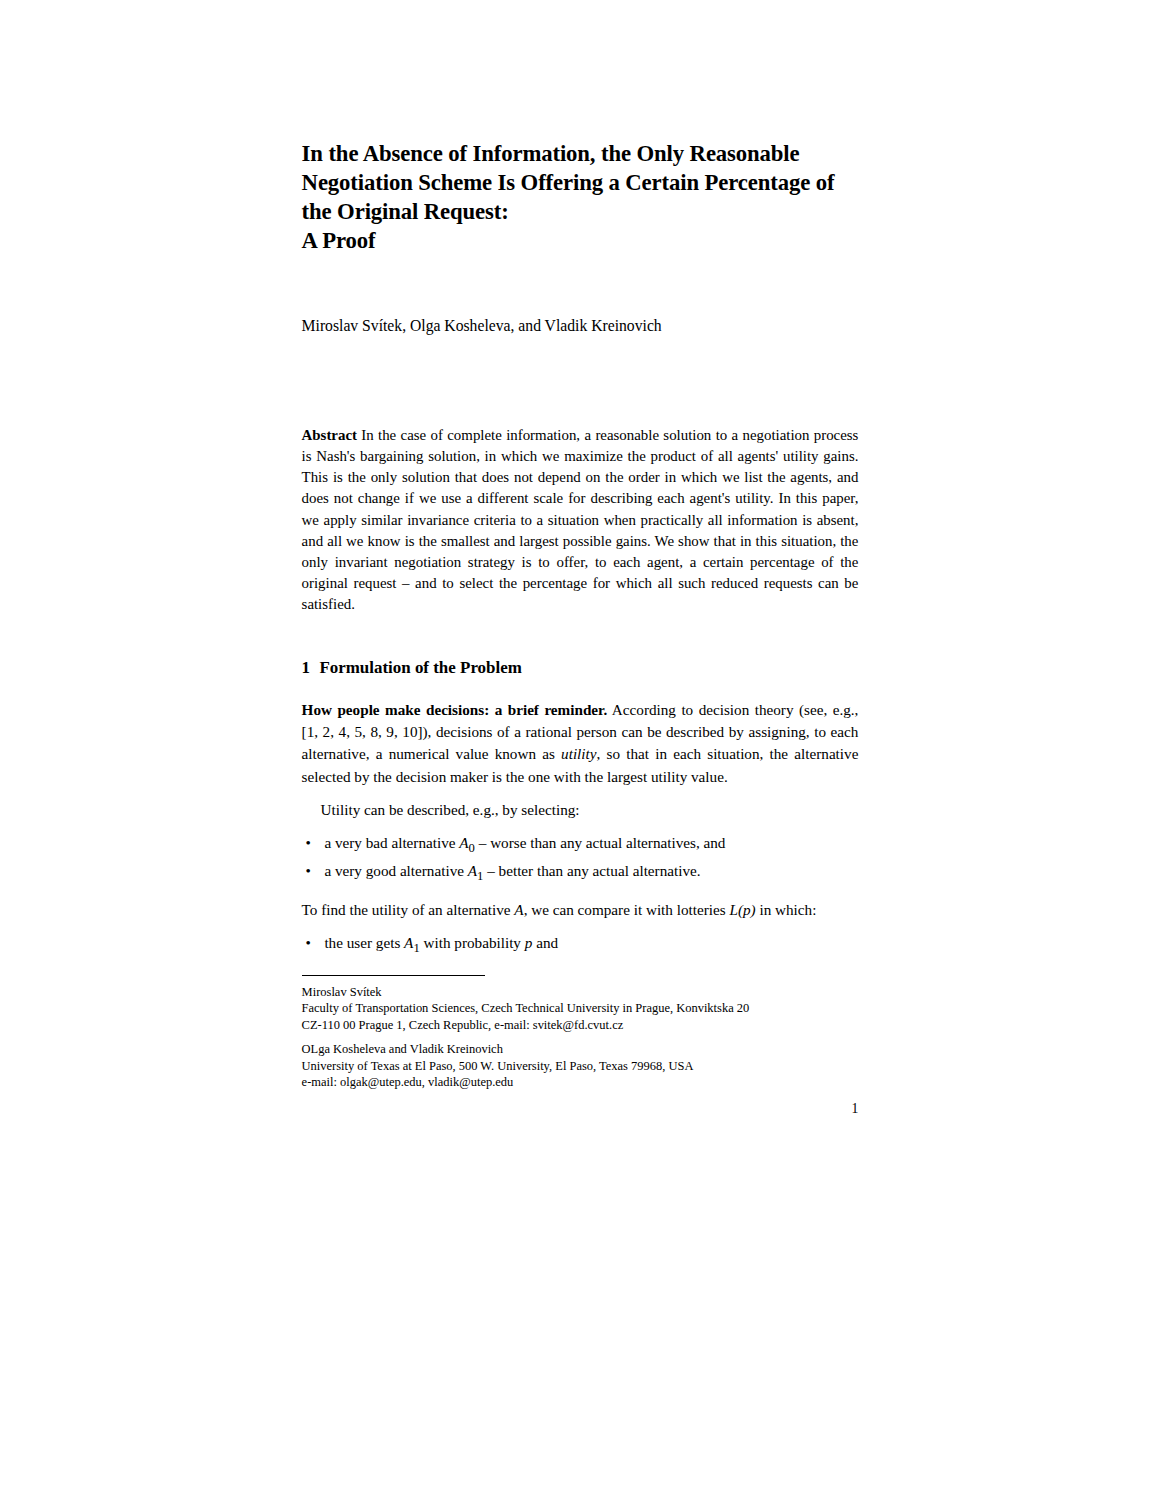In the Absence of Information, the Only Reasonable Negotiation Scheme Is Offering a Certain Percentage of the Original Request:
A Proof
Miroslav Svítek, Olga Kosheleva, and Vladik Kreinovich
Abstract In the case of complete information, a reasonable solution to a negotiation process is Nash's bargaining solution, in which we maximize the product of all agents' utility gains. This is the only solution that does not depend on the order in which we list the agents, and does not change if we use a different scale for describing each agent's utility. In this paper, we apply similar invariance criteria to a situation when practically all information is absent, and all we know is the smallest and largest possible gains. We show that in this situation, the only invariant negotiation strategy is to offer, to each agent, a certain percentage of the original request – and to select the percentage for which all such reduced requests can be satisfied.
1 Formulation of the Problem
How people make decisions: a brief reminder. According to decision theory (see, e.g., [1, 2, 4, 5, 8, 9, 10]), decisions of a rational person can be described by assigning, to each alternative, a numerical value known as utility, so that in each situation, the alternative selected by the decision maker is the one with the largest utility value.
Utility can be described, e.g., by selecting:
a very bad alternative A0 – worse than any actual alternatives, and
a very good alternative A1 – better than any actual alternative.
To find the utility of an alternative A, we can compare it with lotteries L(p) in which:
the user gets A1 with probability p and
Miroslav Svítek
Faculty of Transportation Sciences, Czech Technical University in Prague, Konviktska 20
CZ-110 00 Prague 1, Czech Republic, e-mail: svitek@fd.cvut.cz
OLga Kosheleva and Vladik Kreinovich
University of Texas at El Paso, 500 W. University, El Paso, Texas 79968, USA
e-mail: olgak@utep.edu, vladik@utep.edu
1